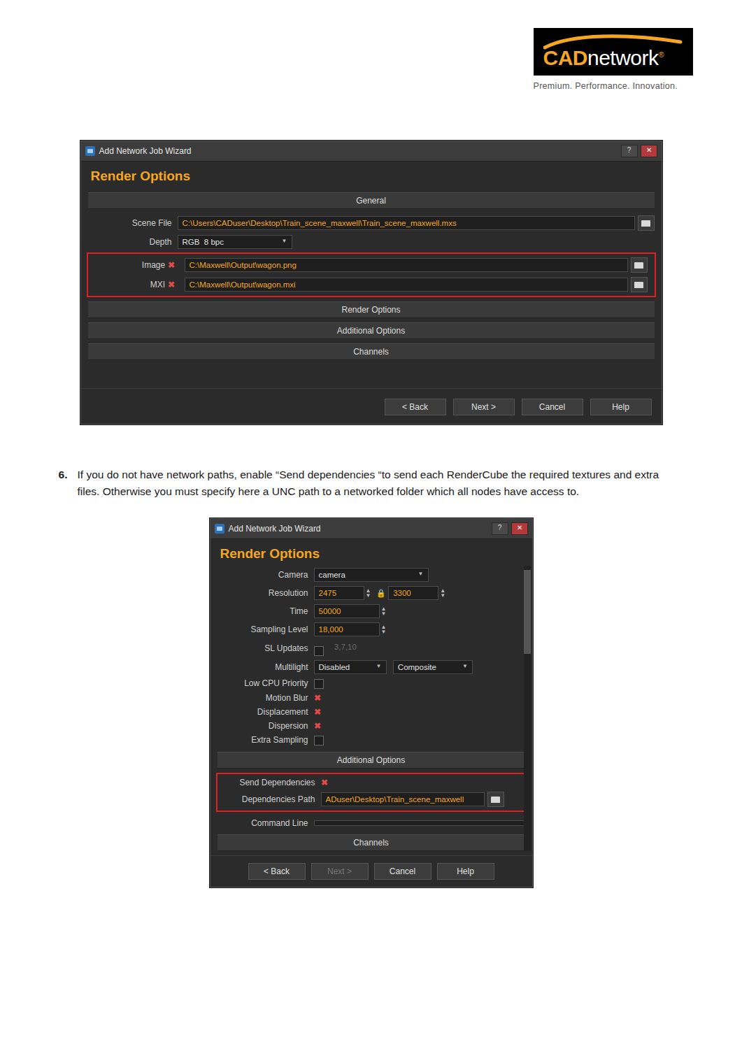CAD network®
Premium. Performance. Innovation.
Add Network Job Wizard
?
✕
Render Options
General
Scene File
C:\Users\CADuser\Desktop\Train_scene_maxwell\Train_scene_maxwell.mxs
Depth
RGB 8 bpc
Image ✖
C:\Maxwell\Output\wagon.png
MXI ✖
C:\Maxwell\Output\wagon.mxi
Render Options
Additional Options
Channels
< Back
Next >
Cancel
Help
6.
If you do not have network paths, enable “Send dependencies “to send each RenderCube the required textures and extra files. Otherwise you must specify here a UNC path to a networked folder which all nodes have access to.
Add Network Job Wizard
?
✕
Render Options
Camera
camera
Resolution
2475▲
▼ 🔒 3300▲
▼
Time
50000▲
▼
Sampling Level
18,000▲
▼
SL Updates
3,7,10
Multilight
Disabled Composite
Low CPU Priority
Motion Blur
✖
Displacement
✖
Dispersion
✖
Extra Sampling
Additional Options
Send Dependencies
✖
Dependencies Path
ADuser\Desktop\Train_scene_maxwell
Command Line
Channels
< Back
Next >
Cancel
Help